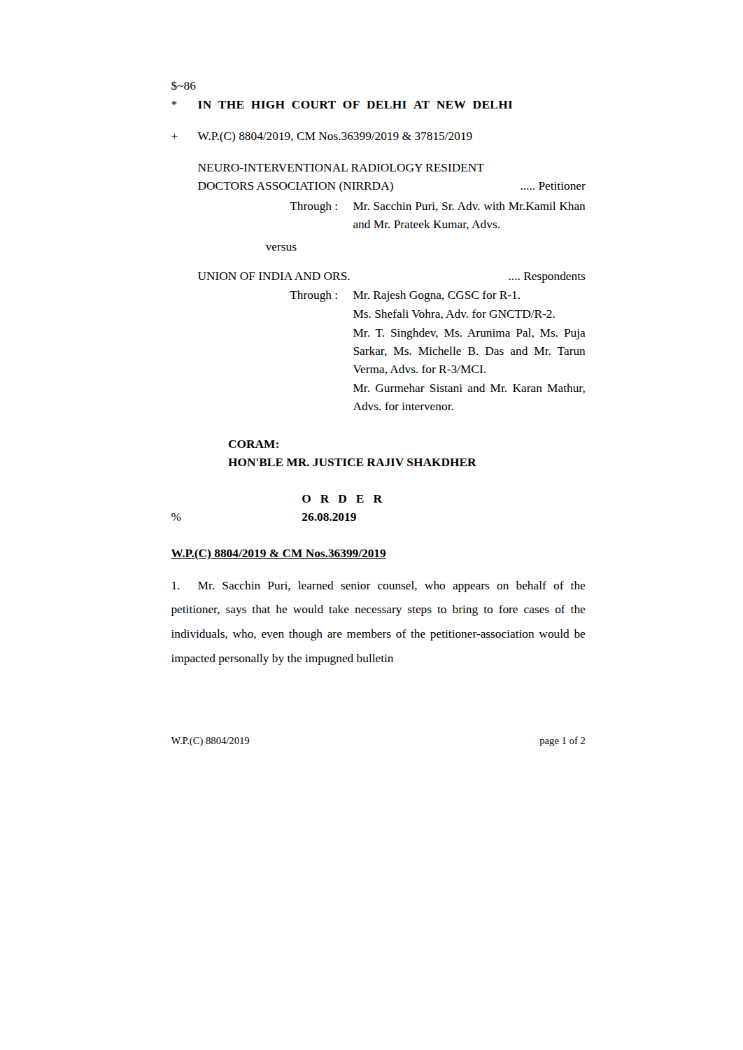$~86
* IN THE HIGH COURT OF DELHI AT NEW DELHI
+ W.P.(C) 8804/2019, CM Nos.36399/2019 & 37815/2019
NEURO-INTERVENTIONAL RADIOLOGY RESIDENT
DOCTORS ASSOCIATION (NIRRDA) ..... Petitioner
Through : Mr. Sacchin Puri, Sr. Adv. with Mr.Kamil Khan and Mr. Prateek Kumar, Advs.
versus
UNION OF INDIA AND ORS. .... Respondents
Through :
Mr. Rajesh Gogna, CGSC for R-1.
Ms. Shefali Vohra, Adv. for GNCTD/R-2.
Mr. T. Singhdev, Ms. Arunima Pal, Ms. Puja Sarkar, Ms. Michelle B. Das and Mr. Tarun Verma, Advs. for R-3/MCI.
Mr. Gurmehar Sistani and Mr. Karan Mathur, Advs. for intervenor.
CORAM:
HON'BLE MR. JUSTICE RAJIV SHAKDHER
O R D E R
% 26.08.2019
W.P.(C) 8804/2019 & CM Nos.36399/2019
1. Mr. Sacchin Puri, learned senior counsel, who appears on behalf of the petitioner, says that he would take necessary steps to bring to fore cases of the individuals, who, even though are members of the petitioner-association would be impacted personally by the impugned bulletin
W.P.(C) 8804/2019 page 1 of 2